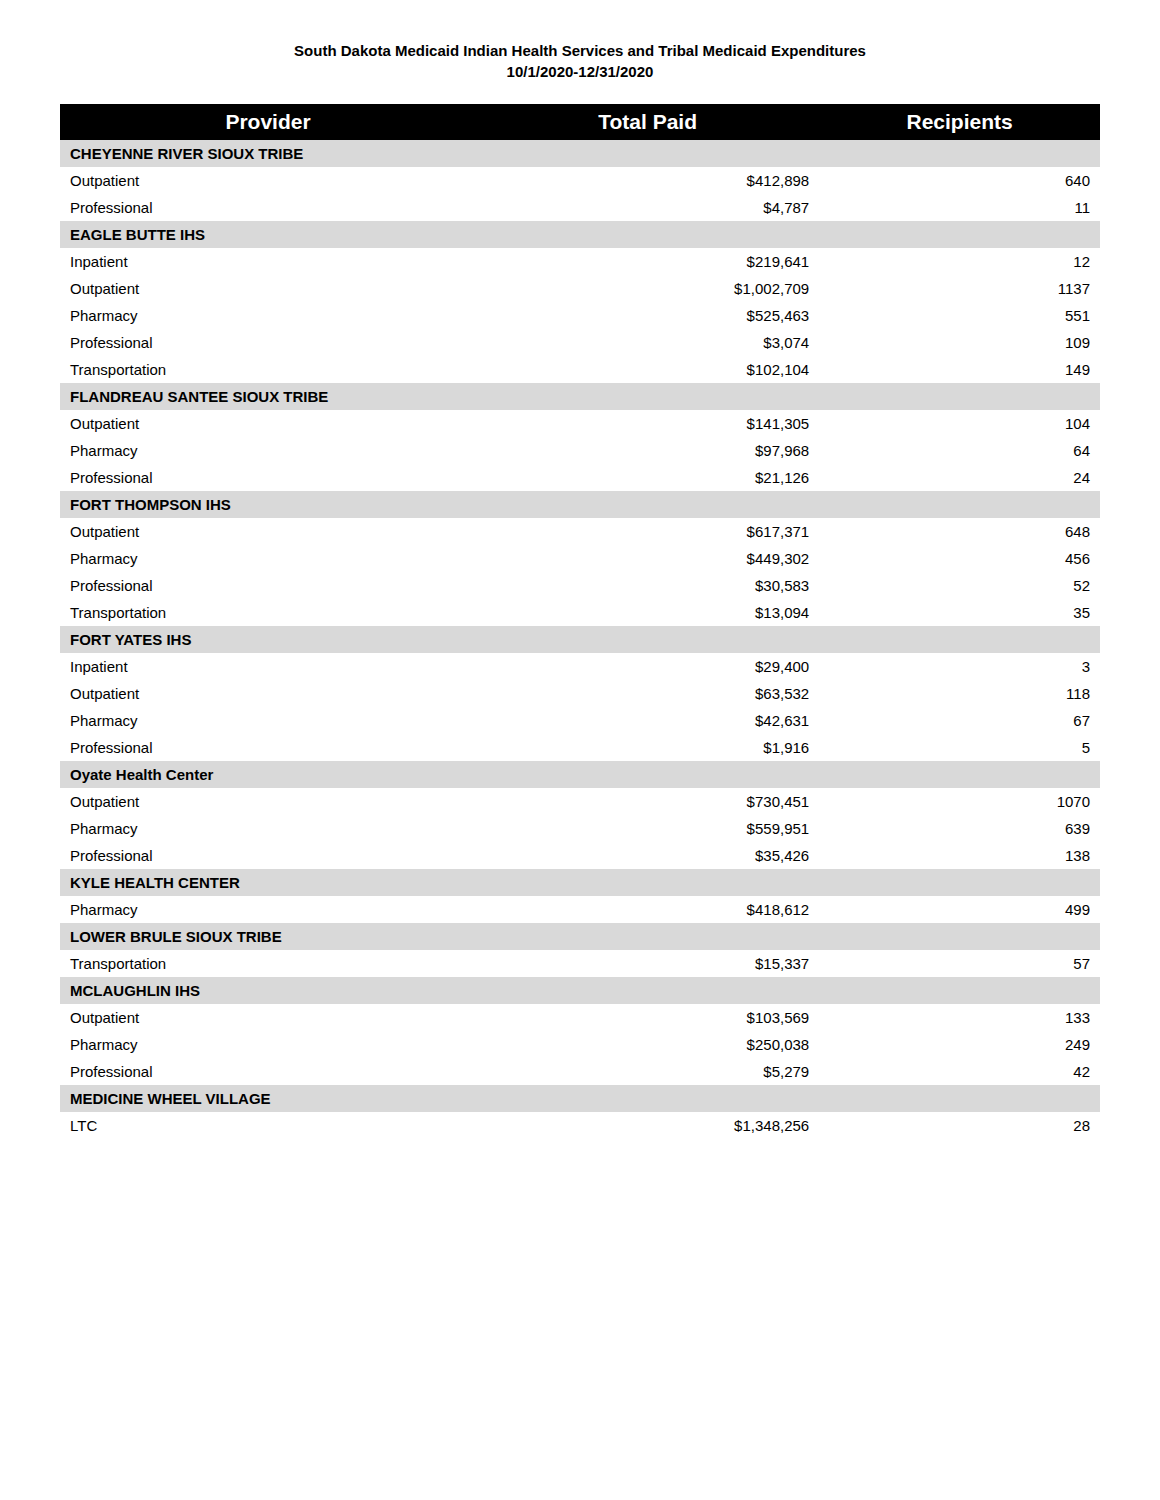South Dakota Medicaid Indian Health Services and Tribal Medicaid Expenditures
10/1/2020-12/31/2020
| Provider | Total Paid | Recipients |
| --- | --- | --- |
| CHEYENNE RIVER SIOUX TRIBE |
| Outpatient | $412,898 | 640 |
| Professional | $4,787 | 11 |
| EAGLE BUTTE IHS |
| Inpatient | $219,641 | 12 |
| Outpatient | $1,002,709 | 1137 |
| Pharmacy | $525,463 | 551 |
| Professional | $3,074 | 109 |
| Transportation | $102,104 | 149 |
| FLANDREAU SANTEE SIOUX TRIBE |
| Outpatient | $141,305 | 104 |
| Pharmacy | $97,968 | 64 |
| Professional | $21,126 | 24 |
| FORT THOMPSON IHS |
| Outpatient | $617,371 | 648 |
| Pharmacy | $449,302 | 456 |
| Professional | $30,583 | 52 |
| Transportation | $13,094 | 35 |
| FORT YATES IHS |
| Inpatient | $29,400 | 3 |
| Outpatient | $63,532 | 118 |
| Pharmacy | $42,631 | 67 |
| Professional | $1,916 | 5 |
| Oyate Health Center |
| Outpatient | $730,451 | 1070 |
| Pharmacy | $559,951 | 639 |
| Professional | $35,426 | 138 |
| KYLE HEALTH CENTER |
| Pharmacy | $418,612 | 499 |
| LOWER BRULE SIOUX TRIBE |
| Transportation | $15,337 | 57 |
| MCLAUGHLIN IHS |
| Outpatient | $103,569 | 133 |
| Pharmacy | $250,038 | 249 |
| Professional | $5,279 | 42 |
| MEDICINE WHEEL VILLAGE |
| LTC | $1,348,256 | 28 |